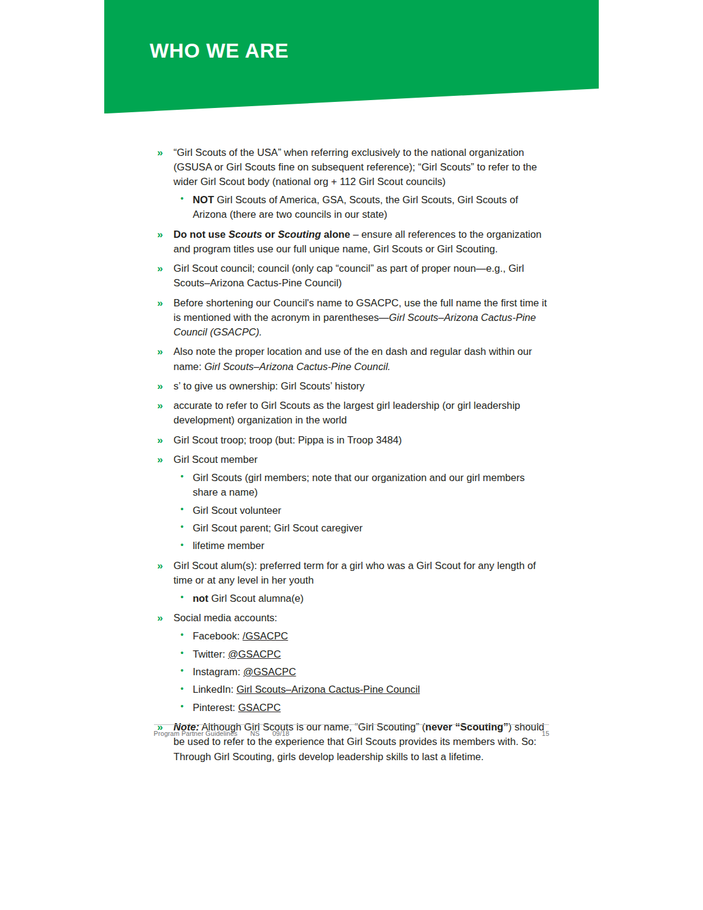Who We Are
“Girl Scouts of the USA” when referring exclusively to the national organization (GSUSA or Girl Scouts fine on subsequent reference); “Girl Scouts” to refer to the wider Girl Scout body (national org + 112 Girl Scout councils)
NOT Girl Scouts of America, GSA, Scouts, the Girl Scouts, Girl Scouts of Arizona (there are two councils in our state)
Do not use Scouts or Scouting alone – ensure all references to the organization and program titles use our full unique name, Girl Scouts or Girl Scouting.
Girl Scout council; council (only cap “council” as part of proper noun—e.g., Girl Scouts–Arizona Cactus-Pine Council)
Before shortening our Council's name to GSACPC, use the full name the first time it is mentioned with the acronym in parentheses—Girl Scouts–Arizona Cactus-Pine Council (GSACPC).
Also note the proper location and use of the en dash and regular dash within our name: Girl Scouts–Arizona Cactus-Pine Council.
s’ to give us ownership: Girl Scouts’ history
accurate to refer to Girl Scouts as the largest girl leadership (or girl leadership development) organization in the world
Girl Scout troop; troop (but: Pippa is in Troop 3484)
Girl Scout member
Girl Scouts (girl members; note that our organization and our girl members share a name)
Girl Scout volunteer
Girl Scout parent; Girl Scout caregiver
lifetime member
Girl Scout alum(s): preferred term for a girl who was a Girl Scout for any length of time or at any level in her youth
not Girl Scout alumna(e)
Social media accounts:
Facebook: /GSACPC
Twitter: @GSACPC
Instagram: @GSACPC
LinkedIn: Girl Scouts–Arizona Cactus-Pine Council
Pinterest: GSACPC
Note: Although Girl Scouts is our name, “Girl Scouting” (never “Scouting”) should be used to refer to the experience that Girl Scouts provides its members with. So: Through Girl Scouting, girls develop leadership skills to last a lifetime.
Program Partner Guidelines NS 09/18
15